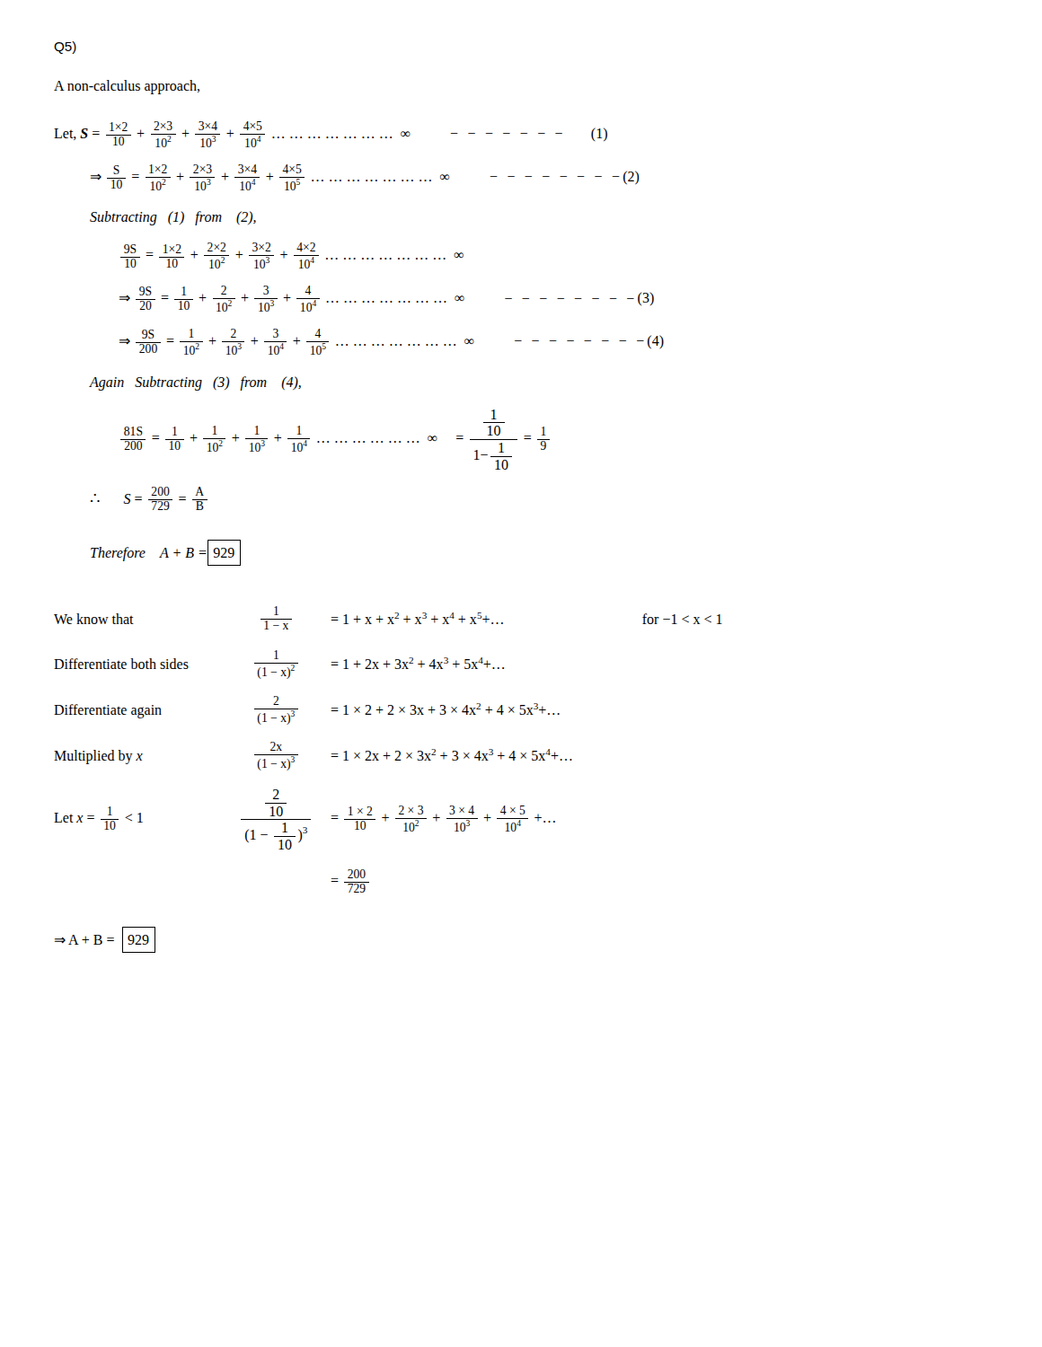Q5)
A non-calculus approach,
Let, S = 1×210 + 2×3102 + 3×4103 + 4×5104 ………………… ∞ − − − − − − − (1)
⇒ S 10 = 1×2102 + 2×3103 + 3×4104 + 4×5105 ………………… ∞ − − − − − − − −(2)
Subtracting (1) from (2),
9S 10 = 1×210 + 2×2102 + 3×2103 + 4×2104 ………………… ∞
⇒ 9S 20 = 110 + 2102 + 3103 + 4104 ………………… ∞ − − − − − − − −(3)
⇒ 9S 200 = 1102 + 2103 + 3104 + 4105 ………………… ∞ − − − − − − − −(4)
Again Subtracting (3) from (4),
81S 200 = 110 + 1102 + 1103 + 1104 ……………… ∞ = 1101−110 = 19
∴ S = 200729 = AB
Therefore A + B =929
| We know that | 1 1 − x | = 1 + x + x 2 + x 3 + x 4 + x 5 +… | for −1 < x < 1 |
| Differentiate both sides | 1 (1 − x) 2 | = 1 + 2x + 3x 2 + 4x 3 + 5x 4 +… | |
| Differentiate again | 2 (1 − x) 3 | = 1 × 2 + 2 × 3x + 3 × 4x 2 + 4 × 5x 3 +… | |
| Multiplied by x | 2x (1 − x) 3 | = 1 × 2x + 2 × 3x 2 + 3 × 4x 3 + 4 × 5x 4 +… | |
| Let x = 1 10 < 1 | 2 10 (1 − 1 10 ) 3 | = 1 × 2 10 + 2 × 3 10 2 + 3 × 4 10 3 + 4 × 5 10 4 +… | |
| | | = 200 729 | |
⇒ A + B = 929